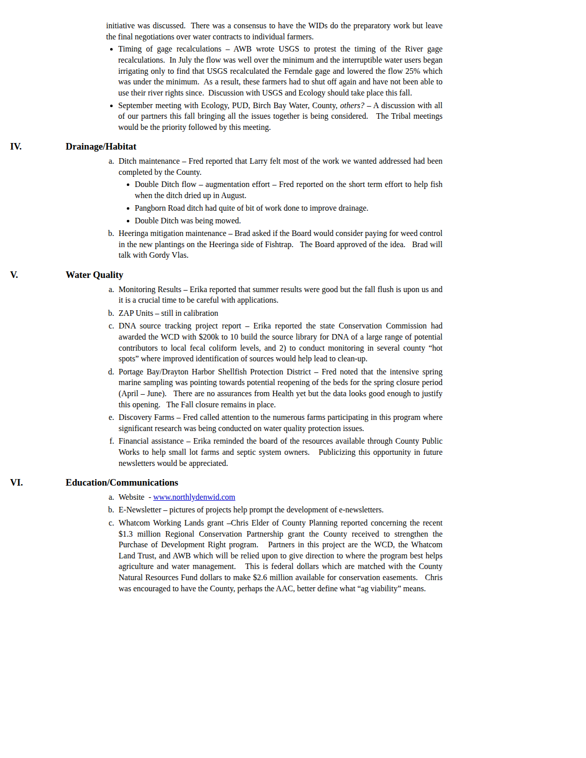initiative was discussed. There was a consensus to have the WIDs do the preparatory work but leave the final negotiations over water contracts to individual farmers.
Timing of gage recalculations – AWB wrote USGS to protest the timing of the River gage recalculations. In July the flow was well over the minimum and the interruptible water users began irrigating only to find that USGS recalculated the Ferndale gage and lowered the flow 25% which was under the minimum. As a result, these farmers had to shut off again and have not been able to use their river rights since. Discussion with USGS and Ecology should take place this fall.
September meeting with Ecology, PUD, Birch Bay Water, County, others? – A discussion with all of our partners this fall bringing all the issues together is being considered. The Tribal meetings would be the priority followed by this meeting.
IV. Drainage/Habitat
Ditch maintenance – Fred reported that Larry felt most of the work we wanted addressed had been completed by the County.
Double Ditch flow – augmentation effort – Fred reported on the short term effort to help fish when the ditch dried up in August.
Pangborn Road ditch had quite of bit of work done to improve drainage.
Double Ditch was being mowed.
Heeringa mitigation maintenance – Brad asked if the Board would consider paying for weed control in the new plantings on the Heeringa side of Fishtrap. The Board approved of the idea. Brad will talk with Gordy Vlas.
V. Water Quality
Monitoring Results – Erika reported that summer results were good but the fall flush is upon us and it is a crucial time to be careful with applications.
ZAP Units – still in calibration
DNA source tracking project report – Erika reported the state Conservation Commission had awarded the WCD with $200k to 10 build the source library for DNA of a large range of potential contributors to local fecal coliform levels, and 2) to conduct monitoring in several county “hot spots” where improved identification of sources would help lead to clean-up.
Portage Bay/Drayton Harbor Shellfish Protection District – Fred noted that the intensive spring marine sampling was pointing towards potential reopening of the beds for the spring closure period (April – June). There are no assurances from Health yet but the data looks good enough to justify this opening. The Fall closure remains in place.
Discovery Farms – Fred called attention to the numerous farms participating in this program where significant research was being conducted on water quality protection issues.
Financial assistance – Erika reminded the board of the resources available through County Public Works to help small lot farms and septic system owners. Publicizing this opportunity in future newsletters would be appreciated.
VI. Education/Communications
Website - www.northlydenwid.com
E-Newsletter – pictures of projects help prompt the development of e-newsletters.
Whatcom Working Lands grant –Chris Elder of County Planning reported concerning the recent $1.3 million Regional Conservation Partnership grant the County received to strengthen the Purchase of Development Right program. Partners in this project are the WCD, the Whatcom Land Trust, and AWB which will be relied upon to give direction to where the program best helps agriculture and water management. This is federal dollars which are matched with the County Natural Resources Fund dollars to make $2.6 million available for conservation easements. Chris was encouraged to have the County, perhaps the AAC, better define what “ag viability” means.